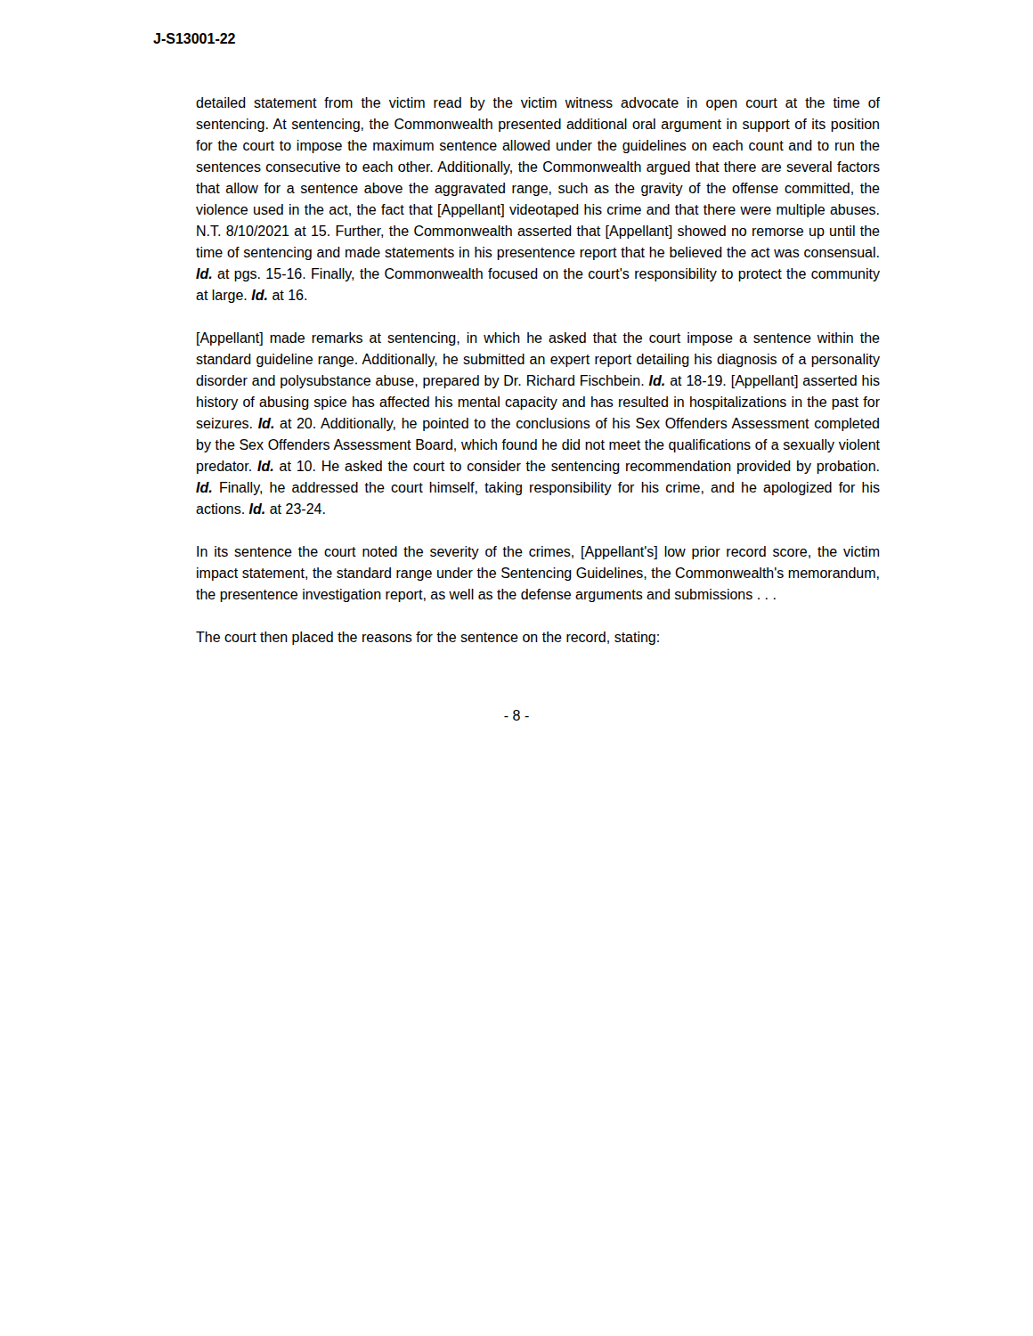J-S13001-22
detailed statement from the victim read by the victim witness advocate in open court at the time of sentencing. At sentencing, the Commonwealth presented additional oral argument in support of its position for the court to impose the maximum sentence allowed under the guidelines on each count and to run the sentences consecutive to each other. Additionally, the Commonwealth argued that there are several factors that allow for a sentence above the aggravated range, such as the gravity of the offense committed, the violence used in the act, the fact that [Appellant] videotaped his crime and that there were multiple abuses. N.T. 8/10/2021 at 15. Further, the Commonwealth asserted that [Appellant] showed no remorse up until the time of sentencing and made statements in his presentence report that he believed the act was consensual. Id. at pgs. 15-16. Finally, the Commonwealth focused on the court's responsibility to protect the community at large. Id. at 16.
[Appellant] made remarks at sentencing, in which he asked that the court impose a sentence within the standard guideline range. Additionally, he submitted an expert report detailing his diagnosis of a personality disorder and polysubstance abuse, prepared by Dr. Richard Fischbein. Id. at 18-19. [Appellant] asserted his history of abusing spice has affected his mental capacity and has resulted in hospitalizations in the past for seizures. Id. at 20. Additionally, he pointed to the conclusions of his Sex Offenders Assessment completed by the Sex Offenders Assessment Board, which found he did not meet the qualifications of a sexually violent predator. Id. at 10. He asked the court to consider the sentencing recommendation provided by probation. Id. Finally, he addressed the court himself, taking responsibility for his crime, and he apologized for his actions. Id. at 23-24.
In its sentence the court noted the severity of the crimes, [Appellant's] low prior record score, the victim impact statement, the standard range under the Sentencing Guidelines, the Commonwealth's memorandum, the presentence investigation report, as well as the defense arguments and submissions . . .
The court then placed the reasons for the sentence on the record, stating:
- 8 -